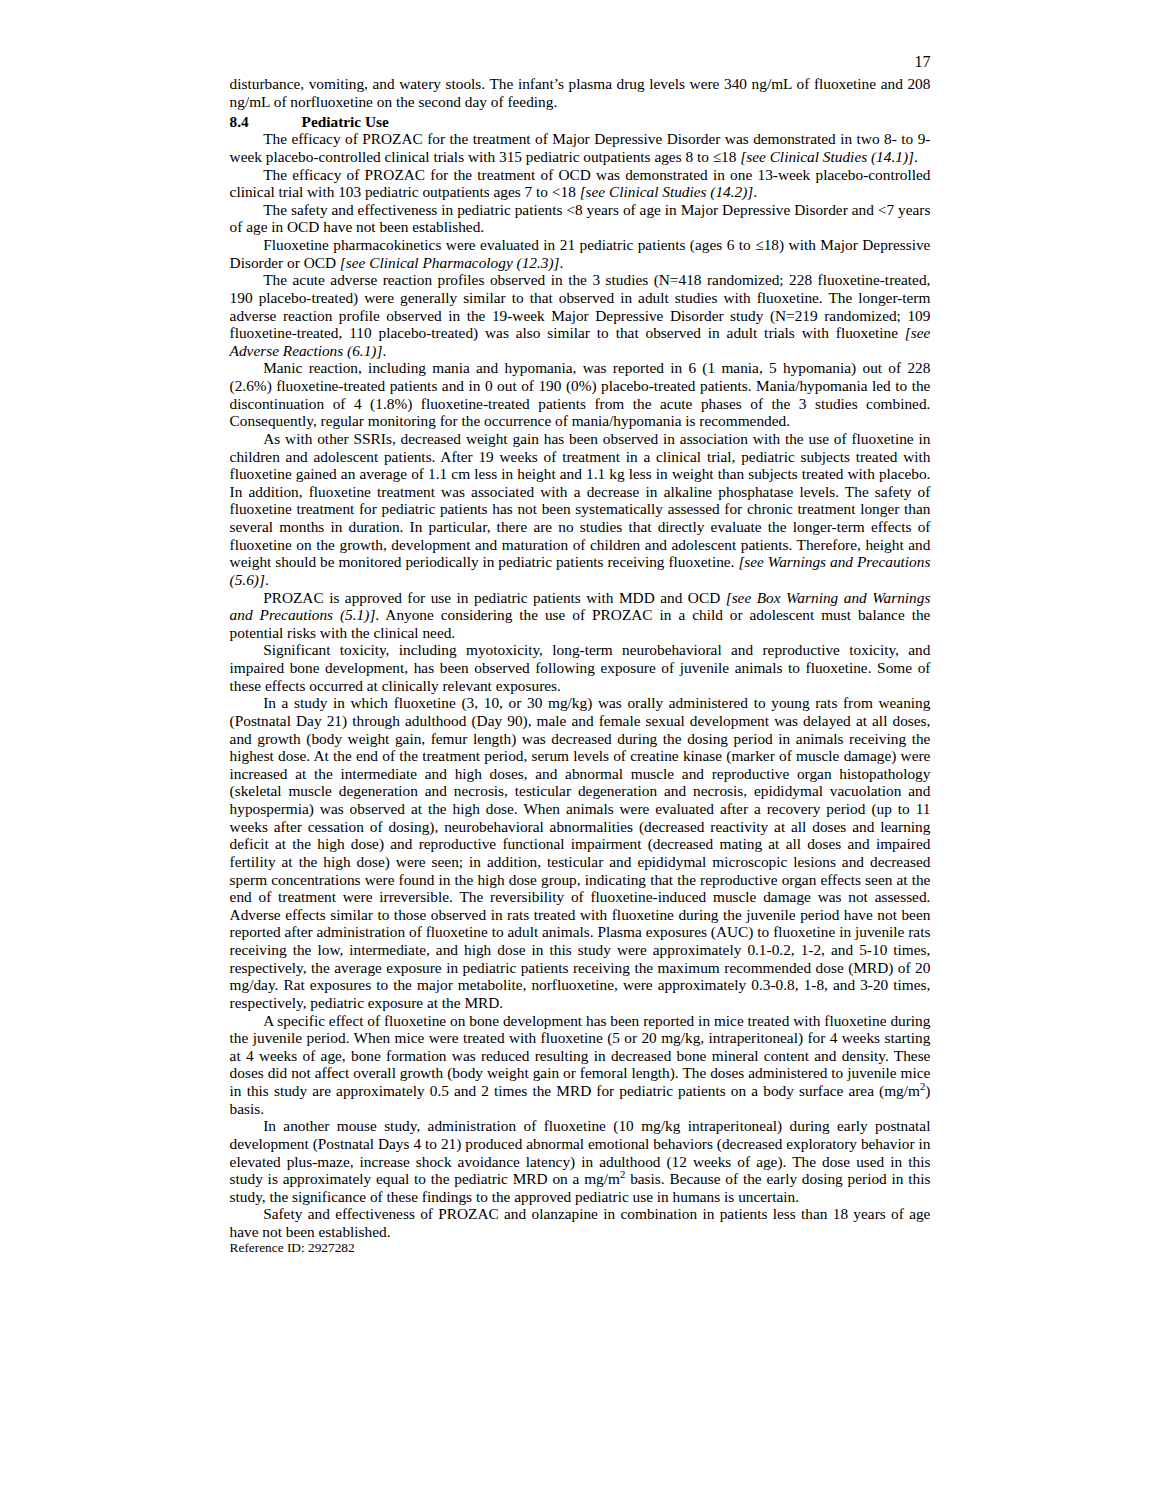17
disturbance, vomiting, and watery stools. The infant’s plasma drug levels were 340 ng/mL of fluoxetine and 208 ng/mL of norfluoxetine on the second day of feeding.
8.4 Pediatric Use
The efficacy of PROZAC for the treatment of Major Depressive Disorder was demonstrated in two 8- to 9-week placebo-controlled clinical trials with 315 pediatric outpatients ages 8 to ≤18 [see Clinical Studies (14.1)].
The efficacy of PROZAC for the treatment of OCD was demonstrated in one 13-week placebo-controlled clinical trial with 103 pediatric outpatients ages 7 to <18 [see Clinical Studies (14.2)].
The safety and effectiveness in pediatric patients <8 years of age in Major Depressive Disorder and <7 years of age in OCD have not been established.
Fluoxetine pharmacokinetics were evaluated in 21 pediatric patients (ages 6 to ≤18) with Major Depressive Disorder or OCD [see Clinical Pharmacology (12.3)].
The acute adverse reaction profiles observed in the 3 studies (N=418 randomized; 228 fluoxetine-treated, 190 placebo-treated) were generally similar to that observed in adult studies with fluoxetine. The longer-term adverse reaction profile observed in the 19-week Major Depressive Disorder study (N=219 randomized; 109 fluoxetine-treated, 110 placebo-treated) was also similar to that observed in adult trials with fluoxetine [see Adverse Reactions (6.1)].
Manic reaction, including mania and hypomania, was reported in 6 (1 mania, 5 hypomania) out of 228 (2.6%) fluoxetine-treated patients and in 0 out of 190 (0%) placebo-treated patients. Mania/hypomania led to the discontinuation of 4 (1.8%) fluoxetine-treated patients from the acute phases of the 3 studies combined. Consequently, regular monitoring for the occurrence of mania/hypomania is recommended.
As with other SSRIs, decreased weight gain has been observed in association with the use of fluoxetine in children and adolescent patients. After 19 weeks of treatment in a clinical trial, pediatric subjects treated with fluoxetine gained an average of 1.1 cm less in height and 1.1 kg less in weight than subjects treated with placebo. In addition, fluoxetine treatment was associated with a decrease in alkaline phosphatase levels. The safety of fluoxetine treatment for pediatric patients has not been systematically assessed for chronic treatment longer than several months in duration. In particular, there are no studies that directly evaluate the longer-term effects of fluoxetine on the growth, development and maturation of children and adolescent patients. Therefore, height and weight should be monitored periodically in pediatric patients receiving fluoxetine. [see Warnings and Precautions (5.6)].
PROZAC is approved for use in pediatric patients with MDD and OCD [see Box Warning and Warnings and Precautions (5.1)]. Anyone considering the use of PROZAC in a child or adolescent must balance the potential risks with the clinical need.
Significant toxicity, including myotoxicity, long-term neurobehavioral and reproductive toxicity, and impaired bone development, has been observed following exposure of juvenile animals to fluoxetine. Some of these effects occurred at clinically relevant exposures.
In a study in which fluoxetine (3, 10, or 30 mg/kg) was orally administered to young rats from weaning (Postnatal Day 21) through adulthood (Day 90), male and female sexual development was delayed at all doses, and growth (body weight gain, femur length) was decreased during the dosing period in animals receiving the highest dose. At the end of the treatment period, serum levels of creatine kinase (marker of muscle damage) were increased at the intermediate and high doses, and abnormal muscle and reproductive organ histopathology (skeletal muscle degeneration and necrosis, testicular degeneration and necrosis, epididymal vacuolation and hypospermia) was observed at the high dose. When animals were evaluated after a recovery period (up to 11 weeks after cessation of dosing), neurobehavioral abnormalities (decreased reactivity at all doses and learning deficit at the high dose) and reproductive functional impairment (decreased mating at all doses and impaired fertility at the high dose) were seen; in addition, testicular and epididymal microscopic lesions and decreased sperm concentrations were found in the high dose group, indicating that the reproductive organ effects seen at the end of treatment were irreversible. The reversibility of fluoxetine-induced muscle damage was not assessed. Adverse effects similar to those observed in rats treated with fluoxetine during the juvenile period have not been reported after administration of fluoxetine to adult animals. Plasma exposures (AUC) to fluoxetine in juvenile rats receiving the low, intermediate, and high dose in this study were approximately 0.1-0.2, 1-2, and 5-10 times, respectively, the average exposure in pediatric patients receiving the maximum recommended dose (MRD) of 20 mg/day. Rat exposures to the major metabolite, norfluoxetine, were approximately 0.3-0.8, 1-8, and 3-20 times, respectively, pediatric exposure at the MRD.
A specific effect of fluoxetine on bone development has been reported in mice treated with fluoxetine during the juvenile period. When mice were treated with fluoxetine (5 or 20 mg/kg, intraperitoneal) for 4 weeks starting at 4 weeks of age, bone formation was reduced resulting in decreased bone mineral content and density. These doses did not affect overall growth (body weight gain or femoral length). The doses administered to juvenile mice in this study are approximately 0.5 and 2 times the MRD for pediatric patients on a body surface area (mg/m2) basis.
In another mouse study, administration of fluoxetine (10 mg/kg intraperitoneal) during early postnatal development (Postnatal Days 4 to 21) produced abnormal emotional behaviors (decreased exploratory behavior in elevated plus-maze, increase shock avoidance latency) in adulthood (12 weeks of age). The dose used in this study is approximately equal to the pediatric MRD on a mg/m2 basis. Because of the early dosing period in this study, the significance of these findings to the approved pediatric use in humans is uncertain.
Safety and effectiveness of PROZAC and olanzapine in combination in patients less than 18 years of age have not been established.
Reference ID: 2927282